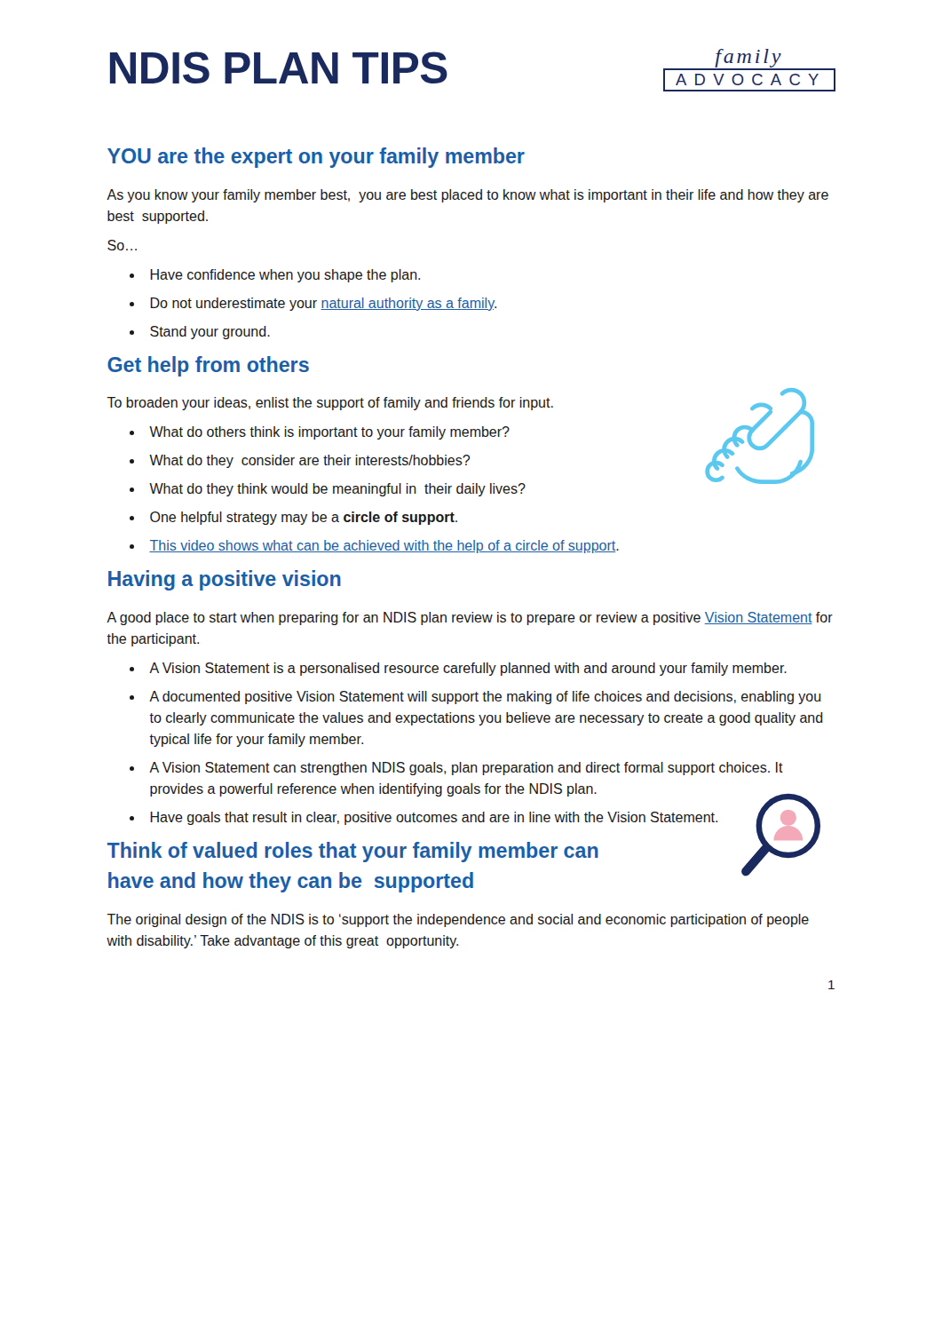NDIS Plan Tips
family ADVOCACY
YOU are the expert on your family member
As you know your family member best, you are best placed to know what is important in their life and how they are best supported.
So…
Have confidence when you shape the plan.
Do not underestimate your natural authority as a family.
Stand your ground.
Get help from others
To broaden your ideas, enlist the support of family and friends for input.
What do others think is important to your family member?
What do they consider are their interests/hobbies?
What do they think would be meaningful in their daily lives?
One helpful strategy may be a circle of support.
This video shows what can be achieved with the help of a circle of support.
Having a positive vision
A good place to start when preparing for an NDIS plan review is to prepare or review a positive Vision Statement for the participant.
A Vision Statement is a personalised resource carefully planned with and around your family member.
A documented positive Vision Statement will support the making of life choices and decisions, enabling you to clearly communicate the values and expectations you believe are necessary to create a good quality and typical life for your family member.
A Vision Statement can strengthen NDIS goals, plan preparation and direct formal support choices. It provides a powerful reference when identifying goals for the NDIS plan.
Have goals that result in clear, positive outcomes and are in line with the Vision Statement.
Think of valued roles that your family member can have and how they can be supported
The original design of the NDIS is to ‘support the independence and social and economic participation of people with disability.’ Take advantage of this great opportunity.
1